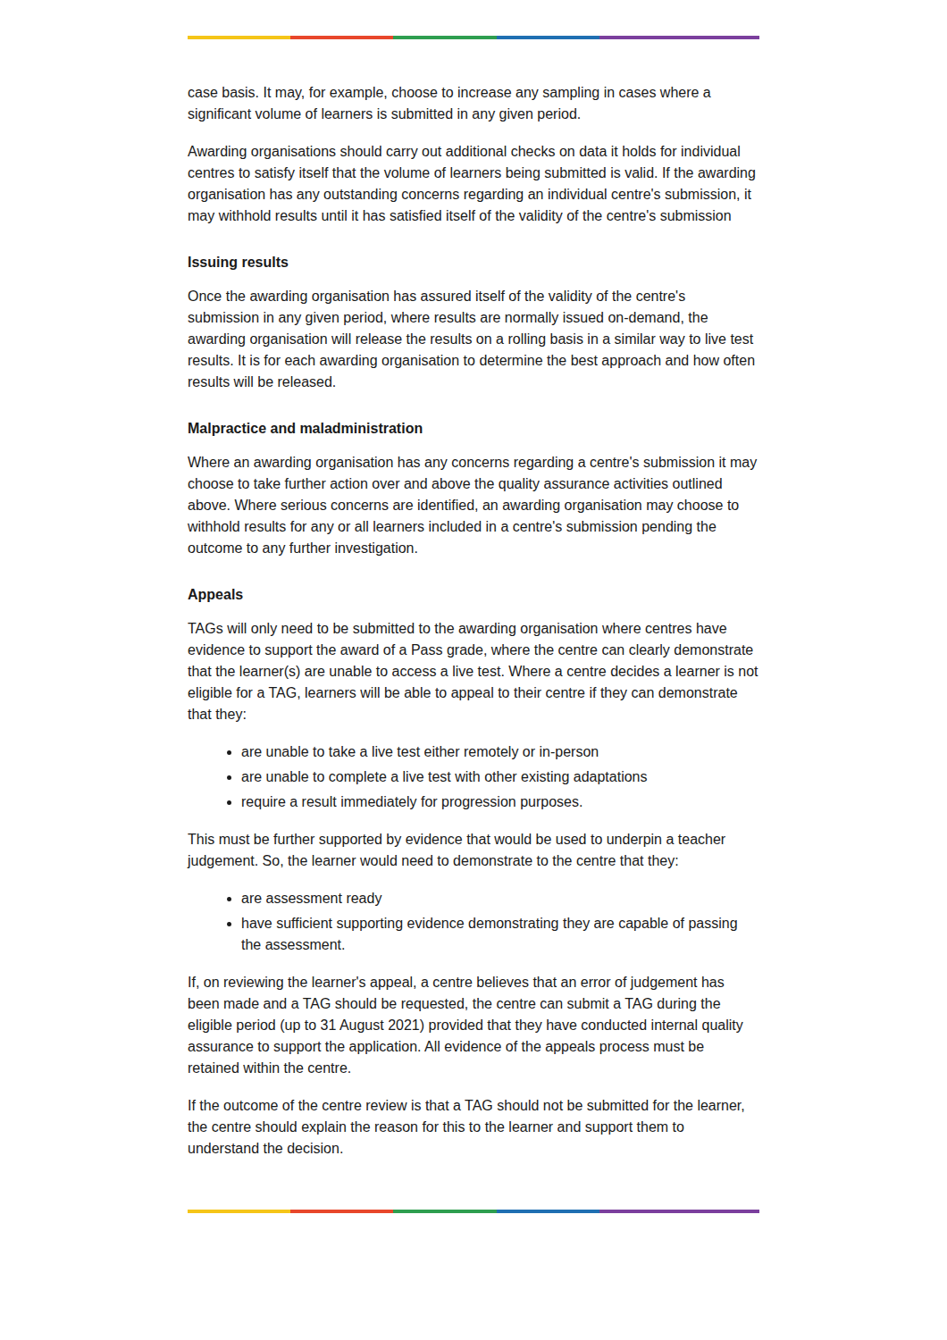case basis. It may, for example, choose to increase any sampling in cases where a significant volume of learners is submitted in any given period.
Awarding organisations should carry out additional checks on data it holds for individual centres to satisfy itself that the volume of learners being submitted is valid. If the awarding organisation has any outstanding concerns regarding an individual centre's submission, it may withhold results until it has satisfied itself of the validity of the centre's submission
Issuing results
Once the awarding organisation has assured itself of the validity of the centre's submission in any given period, where results are normally issued on-demand, the awarding organisation will release the results on a rolling basis in a similar way to live test results. It is for each awarding organisation to determine the best approach and how often results will be released.
Malpractice and maladministration
Where an awarding organisation has any concerns regarding a centre's submission it may choose to take further action over and above the quality assurance activities outlined above. Where serious concerns are identified, an awarding organisation may choose to withhold results for any or all learners included in a centre's submission pending the outcome to any further investigation.
Appeals
TAGs will only need to be submitted to the awarding organisation where centres have evidence to support the award of a Pass grade, where the centre can clearly demonstrate that the learner(s) are unable to access a live test. Where a centre decides a learner is not eligible for a TAG, learners will be able to appeal to their centre if they can demonstrate that they:
are unable to take a live test either remotely or in-person
are unable to complete a live test with other existing adaptations
require a result immediately for progression purposes.
This must be further supported by evidence that would be used to underpin a teacher judgement. So, the learner would need to demonstrate to the centre that they:
are assessment ready
have sufficient supporting evidence demonstrating they are capable of passing the assessment.
If, on reviewing the learner's appeal, a centre believes that an error of judgement has been made and a TAG should be requested, the centre can submit a TAG during the eligible period (up to 31 August 2021) provided that they have conducted internal quality assurance to support the application. All evidence of the appeals process must be retained within the centre.
If the outcome of the centre review is that a TAG should not be submitted for the learner, the centre should explain the reason for this to the learner and support them to understand the decision.